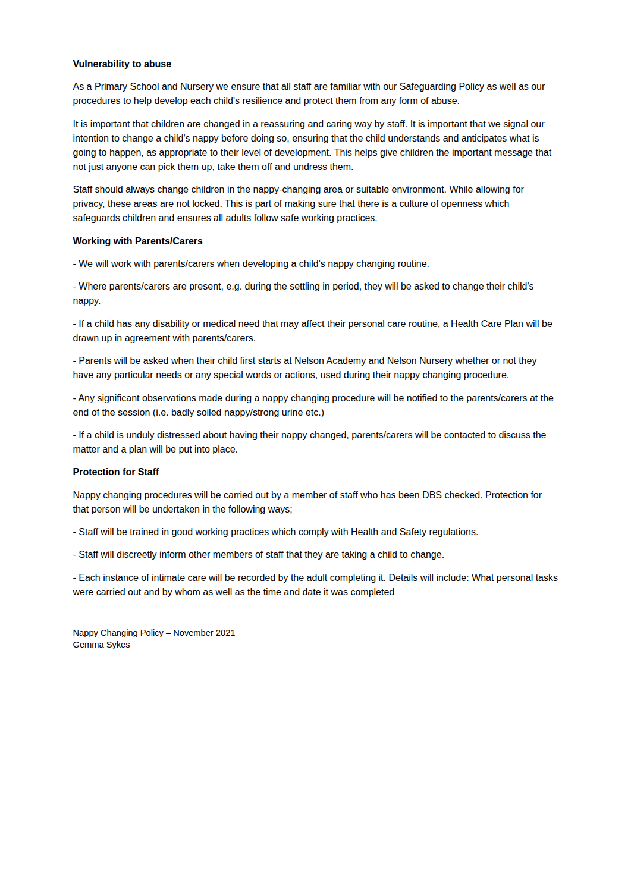Vulnerability to abuse
As a Primary School and Nursery we ensure that all staff are familiar with our Safeguarding Policy as well as our procedures to help develop each child's resilience and protect them from any form of abuse.
It is important that children are changed in a reassuring and caring way by staff. It is important that we signal our intention to change a child's nappy before doing so, ensuring that the child understands and anticipates what is going to happen, as appropriate to their level of development. This helps give children the important message that not just anyone can pick them up, take them off and undress them.
Staff should always change children in the nappy-changing area or suitable environment. While allowing for privacy, these areas are not locked. This is part of making sure that there is a culture of openness which safeguards children and ensures all adults follow safe working practices.
Working with Parents/Carers
- We will work with parents/carers when developing a child's nappy changing routine.
- Where parents/carers are present, e.g. during the settling in period, they will be asked to change their child's nappy.
- If a child has any disability or medical need that may affect their personal care routine, a Health Care Plan will be drawn up in agreement with parents/carers.
- Parents will be asked when their child first starts at Nelson Academy and Nelson Nursery whether or not they have any particular needs or any special words or actions, used during their nappy changing procedure.
- Any significant observations made during a nappy changing procedure will be notified to the parents/carers at the end of the session (i.e. badly soiled nappy/strong urine etc.)
- If a child is unduly distressed about having their nappy changed, parents/carers will be contacted to discuss the matter and a plan will be put into place.
Protection for Staff
Nappy changing procedures will be carried out by a member of staff who has been DBS checked. Protection for that person will be undertaken in the following ways;
- Staff will be trained in good working practices which comply with Health and Safety regulations.
- Staff will discreetly inform other members of staff that they are taking a child to change.
- Each instance of intimate care will be recorded by the adult completing it. Details will include: What personal tasks were carried out and by whom as well as the time and date it was completed
Nappy Changing Policy – November 2021
Gemma Sykes